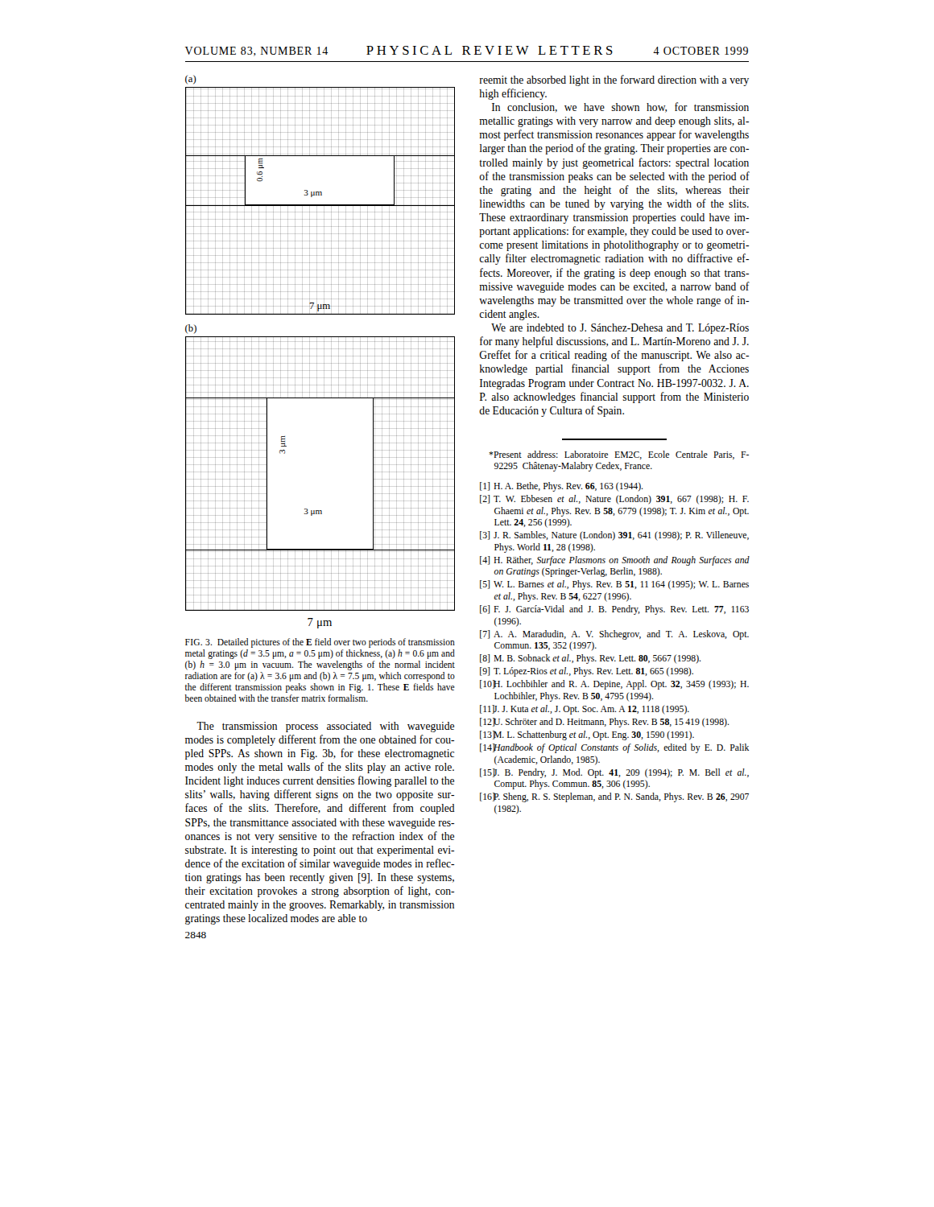Volume 83, Number 14 Physical Review Letters 4 October 1999
(a)
0.6 μm
3 μm
7 μm
(b)
3 μm
3 μm
7 μm
FIG. 3. Detailed pictures of the E field over two periods of transmission metal gratings (d = 3.5 μm, a = 0.5 μm) of thickness, (a) h = 0.6 μm and (b) h = 3.0 μm in vacuum. The wavelengths of the normal incident radiation are for (a) λ = 3.6 μm and (b) λ = 7.5 μm, which correspond to the different transmission peaks shown in Fig. 1. These E fields have been obtained with the transfer matrix formalism.
The transmission process associated with waveguide modes is completely different from the one obtained for coupled SPPs. As shown in Fig. 3b, for these electromagnetic modes only the metal walls of the slits play an active role. Incident light induces current densities flowing parallel to the slits’ walls, having different signs on the two opposite surfaces of the slits. Therefore, and different from coupled SPPs, the transmittance associated with these waveguide resonances is not very sensitive to the refraction index of the substrate. It is interesting to point out that experimental evidence of the excitation of similar waveguide modes in reflection gratings has been recently given [9]. In these systems, their excitation provokes a strong absorption of light, concentrated mainly in the grooves. Remarkably, in transmission gratings these localized modes are able to
2848
reemit the absorbed light in the forward direction with a very high efficiency.
In conclusion, we have shown how, for transmission metallic gratings with very narrow and deep enough slits, almost perfect transmission resonances appear for wavelengths larger than the period of the grating. Their properties are controlled mainly by just geometrical factors: spectral location of the transmission peaks can be selected with the period of the grating and the height of the slits, whereas their linewidths can be tuned by varying the width of the slits. These extraordinary transmission properties could have important applications: for example, they could be used to overcome present limitations in photolithography or to geometrically filter electromagnetic radiation with no diffractive effects. Moreover, if the grating is deep enough so that transmissive waveguide modes can be excited, a narrow band of wavelengths may be transmitted over the whole range of incident angles.
We are indebted to J. Sánchez-Dehesa and T. López-Ríos for many helpful discussions, and L. Martín-Moreno and J. J. Greffet for a critical reading of the manuscript. We also acknowledge partial financial support from the Acciones Integradas Program under Contract No. HB-1997-0032. J. A. P. also acknowledges financial support from the Ministerio de Educación y Cultura of Spain.
*Present address: Laboratoire EM2C, Ecole Centrale Paris, F-92295 Châtenay-Malabry Cedex, France.
[1] H. A. Bethe, Phys. Rev. 66, 163 (1944).
[2] T. W. Ebbesen et al., Nature (London) 391, 667 (1998); H. F. Ghaemi et al., Phys. Rev. B 58, 6779 (1998); T. J. Kim et al., Opt. Lett. 24, 256 (1999).
[3] J. R. Sambles, Nature (London) 391, 641 (1998); P. R. Villeneuve, Phys. World 11, 28 (1998).
[4] H. Räther, Surface Plasmons on Smooth and Rough Surfaces and on Gratings (Springer-Verlag, Berlin, 1988).
[5] W. L. Barnes et al., Phys. Rev. B 51, 11 164 (1995); W. L. Barnes et al., Phys. Rev. B 54, 6227 (1996).
[6] F. J. García-Vidal and J. B. Pendry, Phys. Rev. Lett. 77, 1163 (1996).
[7] A. A. Maradudin, A. V. Shchegrov, and T. A. Leskova, Opt. Commun. 135, 352 (1997).
[8] M. B. Sobnack et al., Phys. Rev. Lett. 80, 5667 (1998).
[9] T. López-Rios et al., Phys. Rev. Lett. 81, 665 (1998).
[10] H. Lochbihler and R. A. Depine, Appl. Opt. 32, 3459 (1993); H. Lochbihler, Phys. Rev. B 50, 4795 (1994).
[11] J. J. Kuta et al., J. Opt. Soc. Am. A 12, 1118 (1995).
[12] U. Schröter and D. Heitmann, Phys. Rev. B 58, 15 419 (1998).
[13] M. L. Schattenburg et al., Opt. Eng. 30, 1590 (1991).
[14] Handbook of Optical Constants of Solids, edited by E. D. Palik (Academic, Orlando, 1985).
[15] J. B. Pendry, J. Mod. Opt. 41, 209 (1994); P. M. Bell et al., Comput. Phys. Commun. 85, 306 (1995).
[16] P. Sheng, R. S. Stepleman, and P. N. Sanda, Phys. Rev. B 26, 2907 (1982).